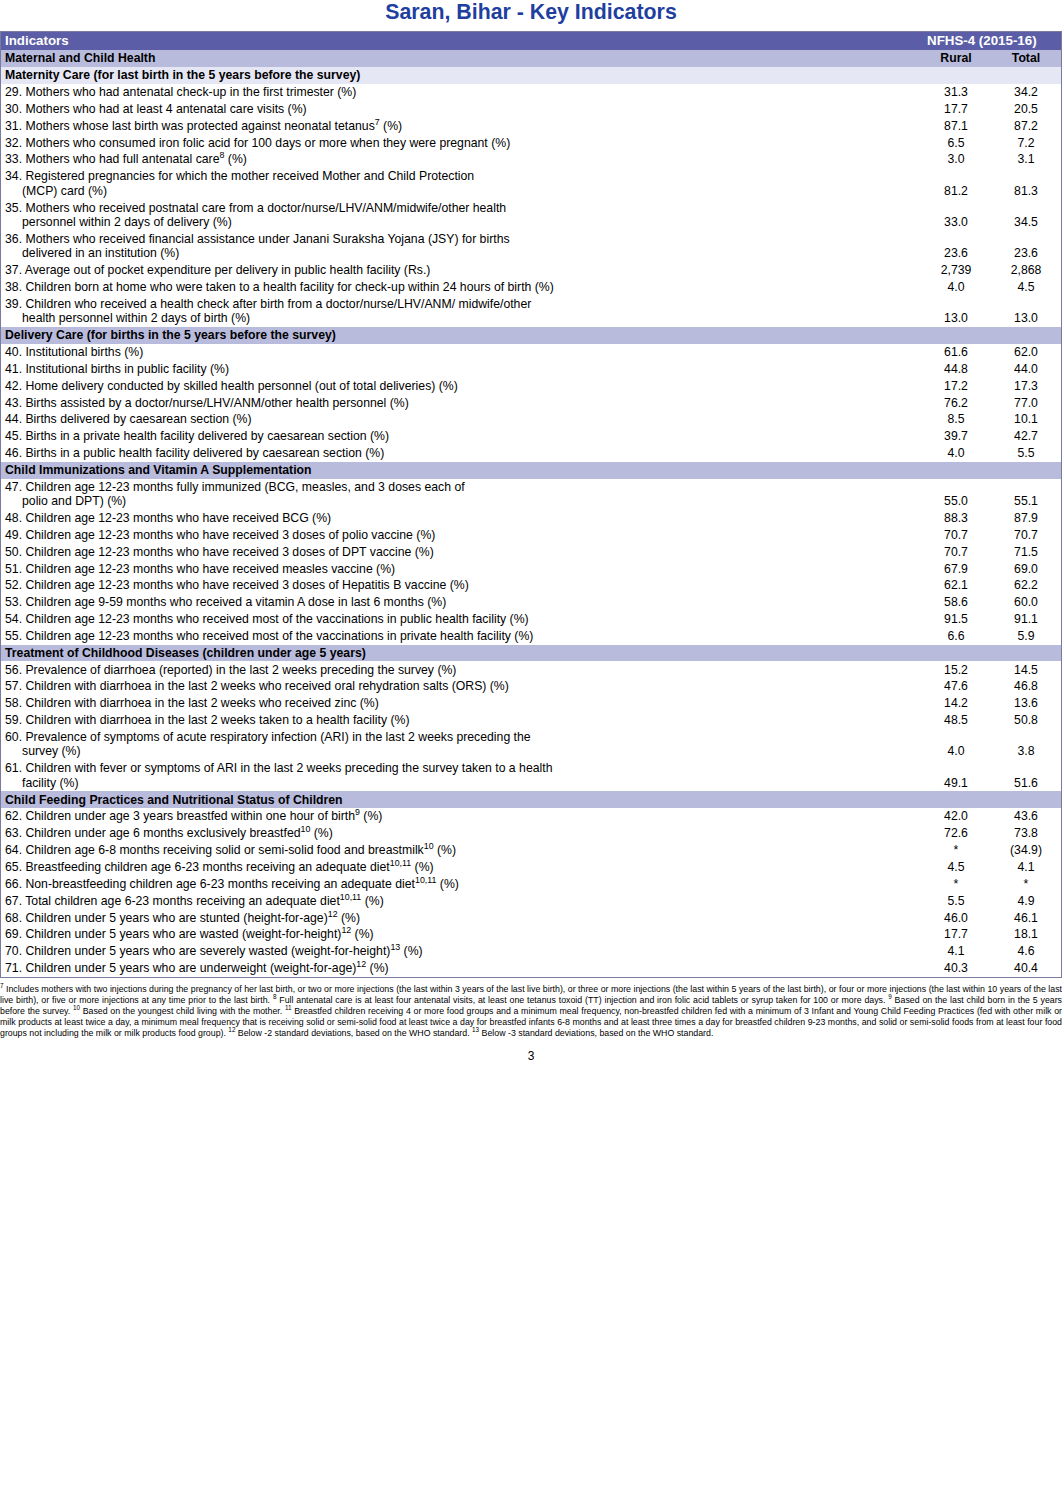Saran, Bihar - Key Indicators
| Indicators | NFHS-4 (2015-16) |
| Maternal and Child Health | Rural | Total |
| Maternity Care (for last birth in the 5 years before the survey) |
| 29. Mothers who had antenatal check-up in the first trimester (%) | 31.3 | 34.2 |
| 30. Mothers who had at least 4 antenatal care visits (%) | 17.7 | 20.5 |
| 31. Mothers whose last birth was protected against neonatal tetanus 7 (%) | 87.1 | 87.2 |
| 32. Mothers who consumed iron folic acid for 100 days or more when they were pregnant (%) | 6.5 | 7.2 |
| 33. Mothers who had full antenatal care 8 (%) | 3.0 | 3.1 |
| 34. Registered pregnancies for which the mother received Mother and Child Protection (MCP) card (%) | 81.2 | 81.3 |
| 35. Mothers who received postnatal care from a doctor/nurse/LHV/ANM/midwife/other health personnel within 2 days of delivery (%) | 33.0 | 34.5 |
| 36. Mothers who received financial assistance under Janani Suraksha Yojana (JSY) for births delivered in an institution (%) | 23.6 | 23.6 |
| 37. Average out of pocket expenditure per delivery in public health facility (Rs.) | 2,739 | 2,868 |
| 38. Children born at home who were taken to a health facility for check-up within 24 hours of birth (%) | 4.0 | 4.5 |
| 39. Children who received a health check after birth from a doctor/nurse/LHV/ANM/ midwife/other health personnel within 2 days of birth (%) | 13.0 | 13.0 |
| Delivery Care (for births in the 5 years before the survey) |
| 40. Institutional births (%) | 61.6 | 62.0 |
| 41. Institutional births in public facility (%) | 44.8 | 44.0 |
| 42. Home delivery conducted by skilled health personnel (out of total deliveries) (%) | 17.2 | 17.3 |
| 43. Births assisted by a doctor/nurse/LHV/ANM/other health personnel (%) | 76.2 | 77.0 |
| 44. Births delivered by caesarean section (%) | 8.5 | 10.1 |
| 45. Births in a private health facility delivered by caesarean section (%) | 39.7 | 42.7 |
| 46. Births in a public health facility delivered by caesarean section (%) | 4.0 | 5.5 |
| Child Immunizations and Vitamin A Supplementation |
| 47. Children age 12-23 months fully immunized (BCG, measles, and 3 doses each of polio and DPT) (%) | 55.0 | 55.1 |
| 48. Children age 12-23 months who have received BCG (%) | 88.3 | 87.9 |
| 49. Children age 12-23 months who have received 3 doses of polio vaccine (%) | 70.7 | 70.7 |
| 50. Children age 12-23 months who have received 3 doses of DPT vaccine (%) | 70.7 | 71.5 |
| 51. Children age 12-23 months who have received measles vaccine (%) | 67.9 | 69.0 |
| 52. Children age 12-23 months who have received 3 doses of Hepatitis B vaccine (%) | 62.1 | 62.2 |
| 53. Children age 9-59 months who received a vitamin A dose in last 6 months (%) | 58.6 | 60.0 |
| 54. Children age 12-23 months who received most of the vaccinations in public health facility (%) | 91.5 | 91.1 |
| 55. Children age 12-23 months who received most of the vaccinations in private health facility (%) | 6.6 | 5.9 |
| Treatment of Childhood Diseases (children under age 5 years) |
| 56. Prevalence of diarrhoea (reported) in the last 2 weeks preceding the survey (%) | 15.2 | 14.5 |
| 57. Children with diarrhoea in the last 2 weeks who received oral rehydration salts (ORS) (%) | 47.6 | 46.8 |
| 58. Children with diarrhoea in the last 2 weeks who received zinc (%) | 14.2 | 13.6 |
| 59. Children with diarrhoea in the last 2 weeks taken to a health facility (%) | 48.5 | 50.8 |
| 60. Prevalence of symptoms of acute respiratory infection (ARI) in the last 2 weeks preceding the survey (%) | 4.0 | 3.8 |
| 61. Children with fever or symptoms of ARI in the last 2 weeks preceding the survey taken to a health facility (%) | 49.1 | 51.6 |
| Child Feeding Practices and Nutritional Status of Children |
| 62. Children under age 3 years breastfed within one hour of birth 9 (%) | 42.0 | 43.6 |
| 63. Children under age 6 months exclusively breastfed 10 (%) | 72.6 | 73.8 |
| 64. Children age 6-8 months receiving solid or semi-solid food and breastmilk 10 (%) | * | (34.9) |
| 65. Breastfeeding children age 6-23 months receiving an adequate diet 10,11 (%) | 4.5 | 4.1 |
| 66. Non-breastfeeding children age 6-23 months receiving an adequate diet 10,11 (%) | * | * |
| 67. Total children age 6-23 months receiving an adequate diet 10,11 (%) | 5.5 | 4.9 |
| 68. Children under 5 years who are stunted (height-for-age) 12 (%) | 46.0 | 46.1 |
| 69. Children under 5 years who are wasted (weight-for-height) 12 (%) | 17.7 | 18.1 |
| 70. Children under 5 years who are severely wasted (weight-for-height) 13 (%) | 4.1 | 4.6 |
| 71. Children under 5 years who are underweight (weight-for-age) 12 (%) | 40.3 | 40.4 |
7 Includes mothers with two injections during the pregnancy of her last birth, or two or more injections (the last within 3 years of the last live birth), or three or more injections (the last within 5 years of the last birth), or four or more injections (the last within 10 years of the last live birth), or five or more injections at any time prior to the last birth. 8 Full antenatal care is at least four antenatal visits, at least one tetanus toxoid (TT) injection and iron folic acid tablets or syrup taken for 100 or more days. 9 Based on the last child born in the 5 years before the survey. 10 Based on the youngest child living with the mother. 11 Breastfed children receiving 4 or more food groups and a minimum meal frequency, non-breastfed children fed with a minimum of 3 Infant and Young Child Feeding Practices (fed with other milk or milk products at least twice a day, a minimum meal frequency that is receiving solid or semi-solid food at least twice a day for breastfed infants 6-8 months and at least three times a day for breastfed children 9-23 months, and solid or semi-solid foods from at least four food groups not including the milk or milk products food group). 12 Below -2 standard deviations, based on the WHO standard. 13 Below -3 standard deviations, based on the WHO standard.
3